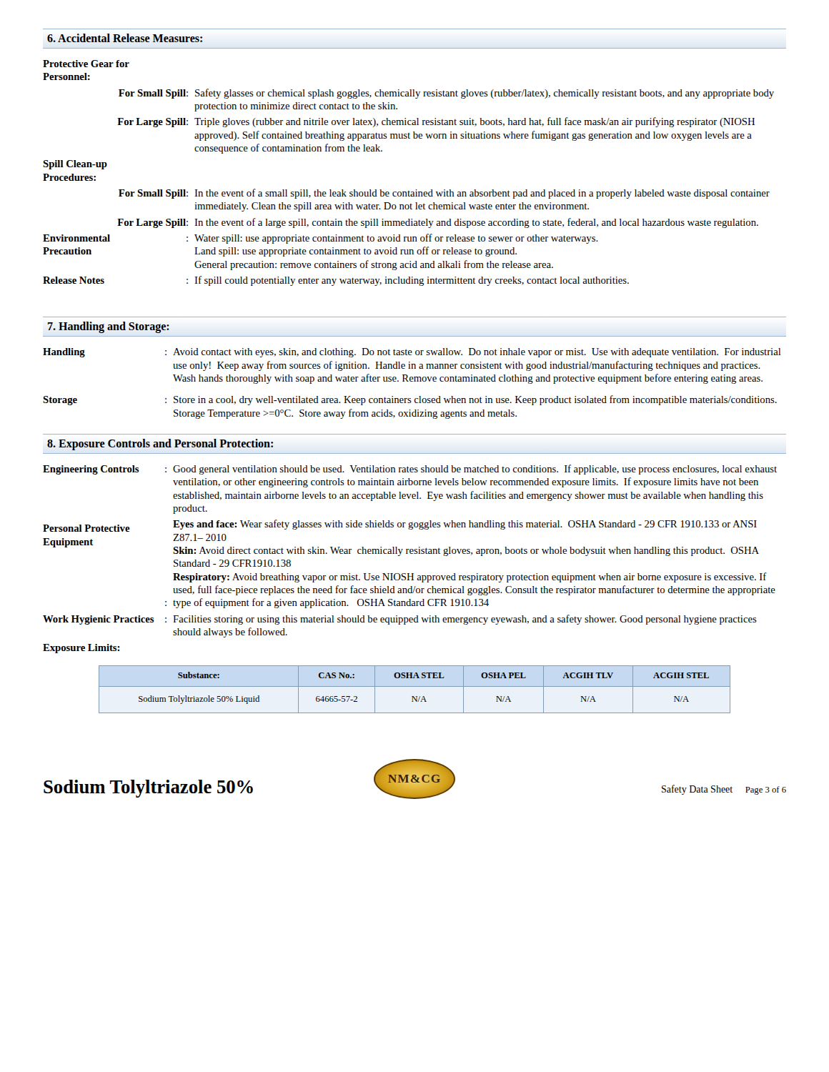6. Accidental Release Measures:
| Protective Gear for Personnel: | | |
| | For Small Spill | : | Safety glasses or chemical splash goggles, chemically resistant gloves (rubber/latex), chemically resistant boots, and any appropriate body protection to minimize direct contact to the skin. |
| | For Large Spill | : | Triple gloves (rubber and nitrile over latex), chemical resistant suit, boots, hard hat, full face mask/an air purifying respirator (NIOSH approved). Self contained breathing apparatus must be worn in situations where fumigant gas generation and low oxygen levels are a consequence of contamination from the leak. |
| Spill Clean-up Procedures: | | |
| | For Small Spill | : | In the event of a small spill, the leak should be contained with an absorbent pad and placed in a properly labeled waste disposal container immediately. Clean the spill area with water. Do not let chemical waste enter the environment. |
| | For Large Spill | : | In the event of a large spill, contain the spill immediately and dispose according to state, federal, and local hazardous waste regulation. |
| Environmental Precaution | : | Water spill: use appropriate containment to avoid run off or release to sewer or other waterways. Land spill: use appropriate containment to avoid run off or release to ground. General precaution: remove containers of strong acid and alkali from the release area. |
| Release Notes | : | If spill could potentially enter any waterway, including intermittent dry creeks, contact local authorities. |
7. Handling and Storage:
| Handling | : | Avoid contact with eyes, skin, and clothing. Do not taste or swallow. Do not inhale vapor or mist. Use with adequate ventilation. For industrial use only! Keep away from sources of ignition. Handle in a manner consistent with good industrial/manufacturing techniques and practices. Wash hands thoroughly with soap and water after use. Remove contaminated clothing and protective equipment before entering eating areas. |
| Storage | : | Store in a cool, dry well-ventilated area. Keep containers closed when not in use. Keep product isolated from incompatible materials/conditions. Storage Temperature >=0°C. Store away from acids, oxidizing agents and metals. |
8. Exposure Controls and Personal Protection:
| Engineering Controls | : | Good general ventilation should be used. Ventilation rates should be matched to conditions. If applicable, use process enclosures, local exhaust ventilation, or other engineering controls to maintain airborne levels below recommended exposure limits. If exposure limits have not been established, maintain airborne levels to an acceptable level. Eye wash facilities and emergency shower must be available when handling this product. |
| Personal Protective Equipment | : | Eyes and face: Wear safety glasses with side shields or goggles when handling this material. OSHA Standard - 29 CFR 1910.133 or ANSI Z87.1– 2010 Skin: Avoid direct contact with skin. Wear chemically resistant gloves, apron, boots or whole bodysuit when handling this product. OSHA Standard - 29 CFR1910.138 Respiratory: Avoid breathing vapor or mist. Use NIOSH approved respiratory protection equipment when air borne exposure is excessive. If used, full face-piece replaces the need for face shield and/or chemical goggles. Consult the respirator manufacturer to determine the appropriate type of equipment for a given application. OSHA Standard CFR 1910.134 |
| Work Hygienic Practices | : | Facilities storing or using this material should be equipped with emergency eyewash, and a safety shower. Good personal hygiene practices should always be followed. |
| Exposure Limits: | | |
| Substance: | CAS No.: | OSHA STEL | OSHA PEL | ACGIH TLV | ACGIH STEL |
| --- | --- | --- | --- | --- | --- |
| Sodium Tolyltriazole 50% Liquid | 64665-57-2 | N/A | N/A | N/A | N/A |
Sodium Tolyltriazole 50%
NM&CG
Safety Data Sheet Page 3 of 6